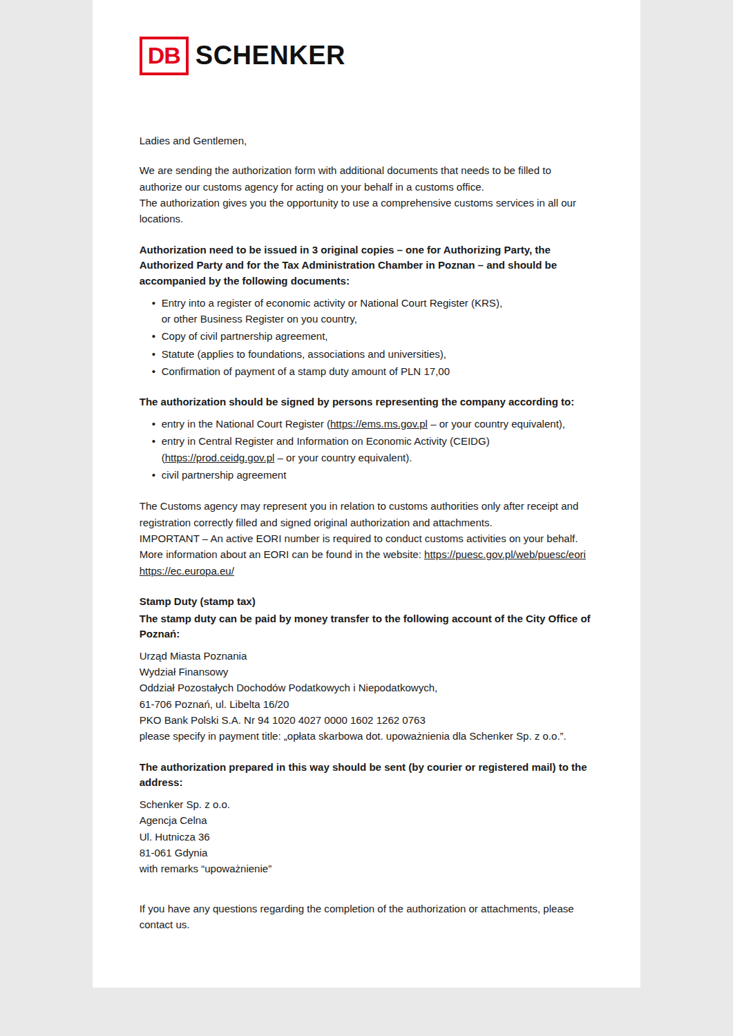DB
SCHENKER
Ladies and Gentlemen,
We are sending the authorization form with additional documents that needs to be filled to authorize our customs agency for acting on your behalf in a customs office.
The authorization gives you the opportunity to use a comprehensive customs services in all our locations.
Authorization need to be issued in 3 original copies – one for Authorizing Party, the Authorized Party and for the Tax Administration Chamber in Poznan – and should be accompanied by the following documents:
Entry into a register of economic activity or National Court Register (KRS),
or other Business Register on you country,
Copy of civil partnership agreement,
Statute (applies to foundations, associations and universities),
Confirmation of payment of a stamp duty amount of PLN 17,00
The authorization should be signed by persons representing the company according to:
entry in the National Court Register (https://ems.ms.gov.pl – or your country equivalent),
entry in Central Register and Information on Economic Activity (CEIDG)
(https://prod.ceidg.gov.pl – or your country equivalent).
civil partnership agreement
The Customs agency may represent you in relation to customs authorities only after receipt and registration correctly filled and signed original authorization and attachments.
IMPORTANT – An active EORI number is required to conduct customs activities on your behalf.
More information about an EORI can be found in the website: https://puesc.gov.pl/web/puesc/eori
https://ec.europa.eu/
Stamp Duty (stamp tax)
The stamp duty can be paid by money transfer to the following account of the City Office of Poznań:
Urząd Miasta Poznania
Wydział Finansowy
Oddział Pozostałych Dochodów Podatkowych i Niepodatkowych,
61-706 Poznań, ul. Libelta 16/20
PKO Bank Polski S.A. Nr 94 1020 4027 0000 1602 1262 0763
please specify in payment title: „opłata skarbowa dot. upoważnienia dla Schenker Sp. z o.o.”.
The authorization prepared in this way should be sent (by courier or registered mail) to the address:
Schenker Sp. z o.o.
Agencja Celna
Ul. Hutnicza 36
81-061 Gdynia
with remarks “upoważnienie”
If you have any questions regarding the completion of the authorization or attachments, please contact us.